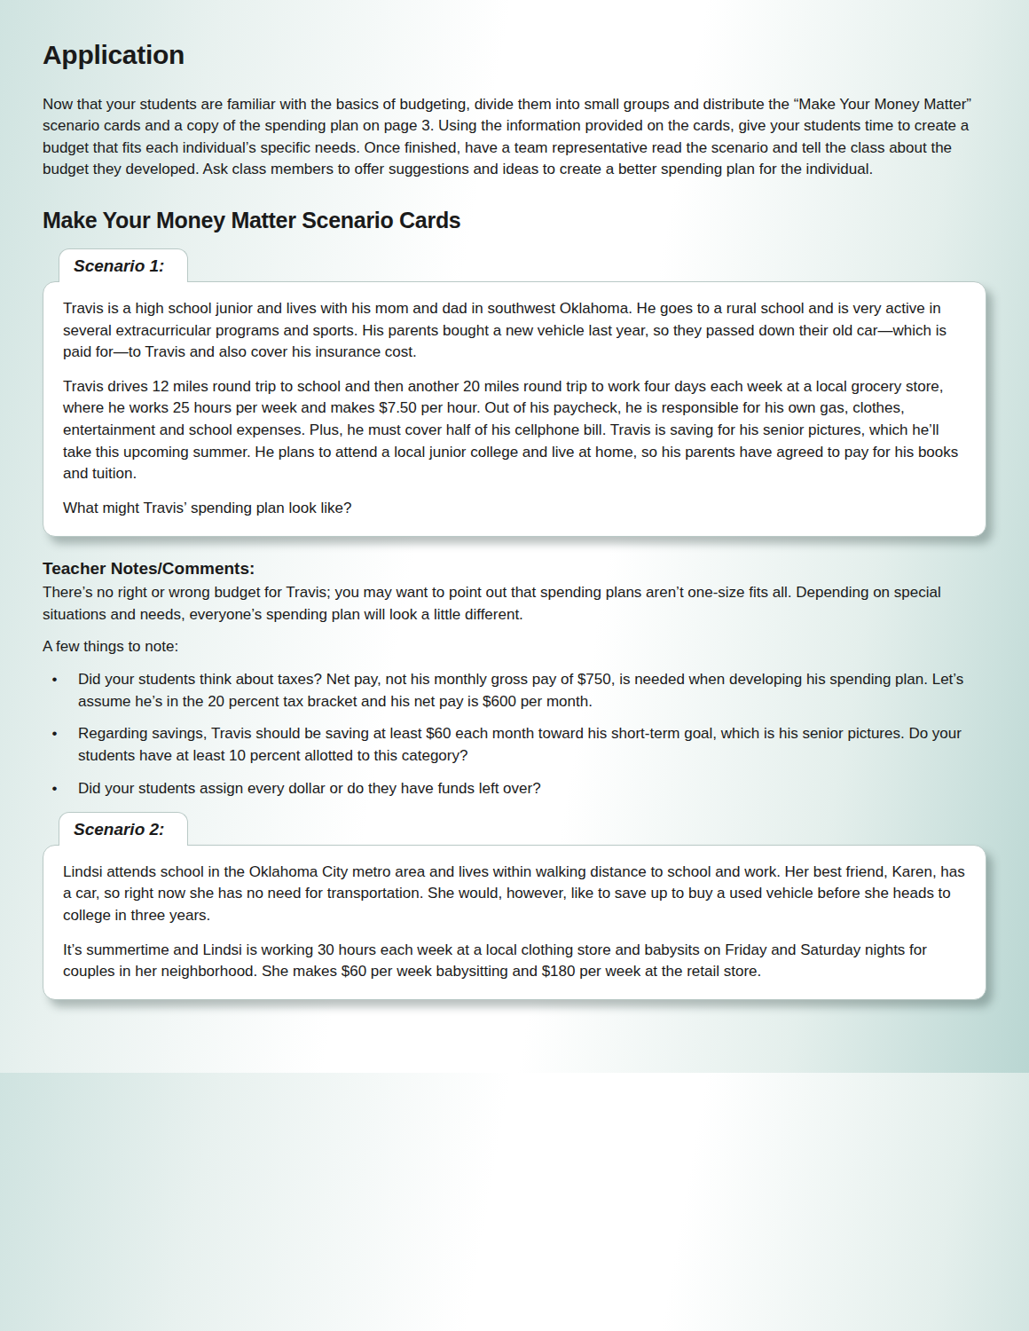Application
Now that your students are familiar with the basics of budgeting, divide them into small groups and distribute the “Make Your Money Matter” scenario cards and a copy of the spending plan on page 3. Using the information provided on the cards, give your students time to create a budget that fits each individual’s specific needs. Once finished, have a team representative read the scenario and tell the class about the budget they developed. Ask class members to offer suggestions and ideas to create a better spending plan for the individual.
Make Your Money Matter Scenario Cards
Scenario 1:
Travis is a high school junior and lives with his mom and dad in southwest Oklahoma. He goes to a rural school and is very active in several extracurricular programs and sports. His parents bought a new vehicle last year, so they passed down their old car—which is paid for—to Travis and also cover his insurance cost.
Travis drives 12 miles round trip to school and then another 20 miles round trip to work four days each week at a local grocery store, where he works 25 hours per week and makes $7.50 per hour. Out of his paycheck, he is responsible for his own gas, clothes, entertainment and school expenses. Plus, he must cover half of his cellphone bill. Travis is saving for his senior pictures, which he’ll take this upcoming summer. He plans to attend a local junior college and live at home, so his parents have agreed to pay for his books and tuition.
What might Travis’ spending plan look like?
Teacher Notes/Comments:
There’s no right or wrong budget for Travis; you may want to point out that spending plans aren’t one-size fits all. Depending on special situations and needs, everyone’s spending plan will look a little different.
A few things to note:
Did your students think about taxes? Net pay, not his monthly gross pay of $750, is needed when developing his spending plan. Let’s assume he’s in the 20 percent tax bracket and his net pay is $600 per month.
Regarding savings, Travis should be saving at least $60 each month toward his short-term goal, which is his senior pictures. Do your students have at least 10 percent allotted to this category?
Did your students assign every dollar or do they have funds left over?
Scenario 2:
Lindsi attends school in the Oklahoma City metro area and lives within walking distance to school and work. Her best friend, Karen, has a car, so right now she has no need for transportation. She would, however, like to save up to buy a used vehicle before she heads to college in three years.
It’s summertime and Lindsi is working 30 hours each week at a local clothing store and babysits on Friday and Saturday nights for couples in her neighborhood. She makes $60 per week babysitting and $180 per week at the retail store.